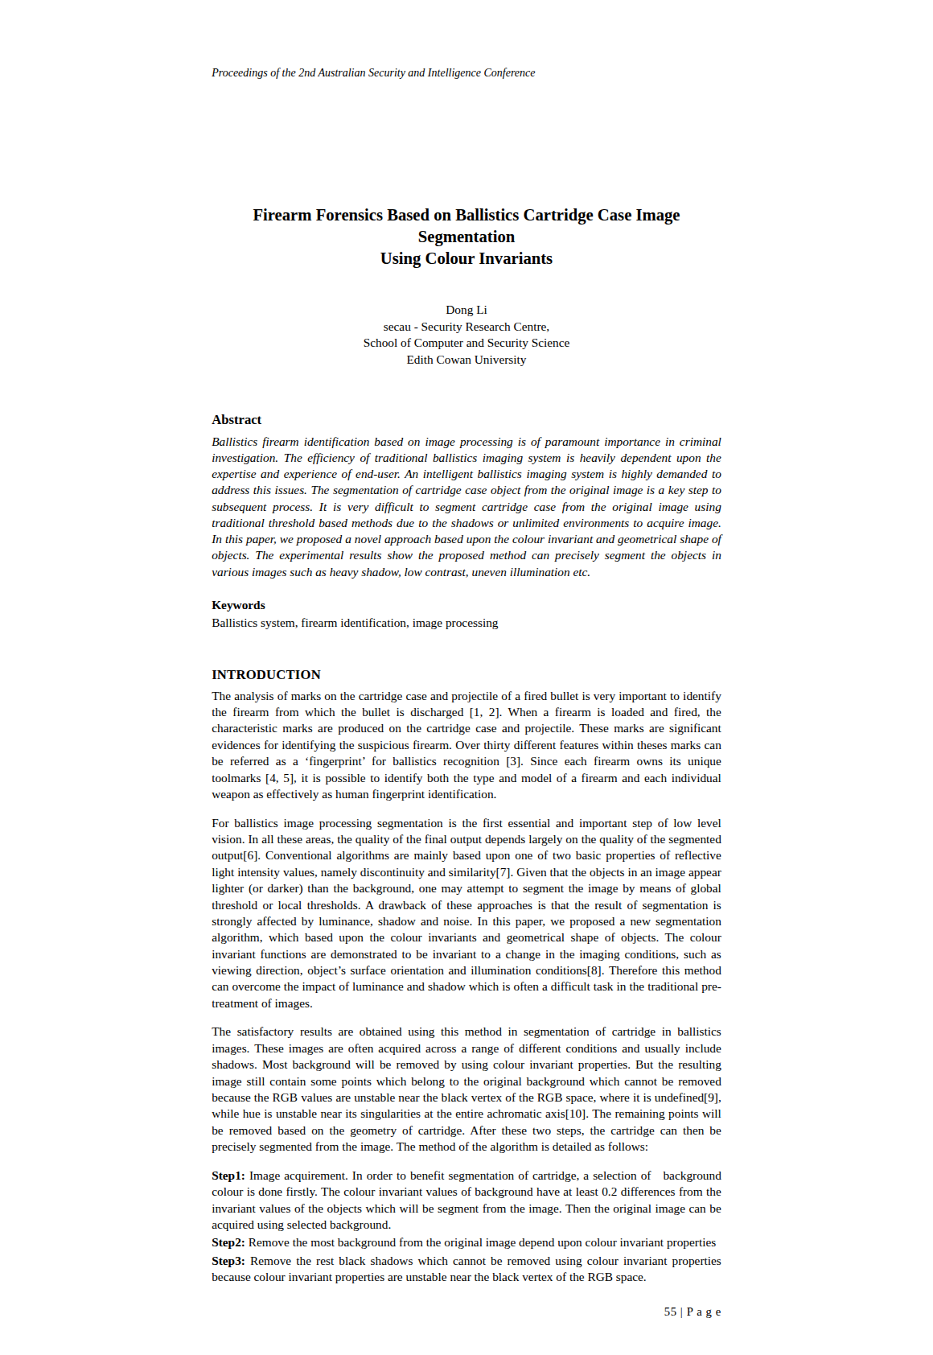Proceedings of the 2nd Australian Security and Intelligence Conference
Firearm Forensics Based on Ballistics Cartridge Case Image Segmentation
Using Colour Invariants
Dong Li
secau - Security Research Centre,
School of Computer and Security Science
Edith Cowan University
Abstract
Ballistics firearm identification based on image processing is of paramount importance in criminal investigation. The efficiency of traditional ballistics imaging system is heavily dependent upon the expertise and experience of end-user. An intelligent ballistics imaging system is highly demanded to address this issues. The segmentation of cartridge case object from the original image is a key step to subsequent process. It is very difficult to segment cartridge case from the original image using traditional threshold based methods due to the shadows or unlimited environments to acquire image. In this paper, we proposed a novel approach based upon the colour invariant and geometrical shape of objects. The experimental results show the proposed method can precisely segment the objects in various images such as heavy shadow, low contrast, uneven illumination etc.
Keywords
Ballistics system, firearm identification, image processing
INTRODUCTION
The analysis of marks on the cartridge case and projectile of a fired bullet is very important to identify the firearm from which the bullet is discharged [1, 2]. When a firearm is loaded and fired, the characteristic marks are produced on the cartridge case and projectile. These marks are significant evidences for identifying the suspicious firearm. Over thirty different features within theses marks can be referred as a ‘fingerprint’ for ballistics recognition [3]. Since each firearm owns its unique toolmarks [4, 5], it is possible to identify both the type and model of a firearm and each individual weapon as effectively as human fingerprint identification.
For ballistics image processing segmentation is the first essential and important step of low level vision. In all these areas, the quality of the final output depends largely on the quality of the segmented output[6]. Conventional algorithms are mainly based upon one of two basic properties of reflective light intensity values, namely discontinuity and similarity[7]. Given that the objects in an image appear lighter (or darker) than the background, one may attempt to segment the image by means of global threshold or local thresholds. A drawback of these approaches is that the result of segmentation is strongly affected by luminance, shadow and noise. In this paper, we proposed a new segmentation algorithm, which based upon the colour invariants and geometrical shape of objects. The colour invariant functions are demonstrated to be invariant to a change in the imaging conditions, such as viewing direction, object’s surface orientation and illumination conditions[8]. Therefore this method can overcome the impact of luminance and shadow which is often a difficult task in the traditional pre-treatment of images.
The satisfactory results are obtained using this method in segmentation of cartridge in ballistics images. These images are often acquired across a range of different conditions and usually include shadows. Most background will be removed by using colour invariant properties. But the resulting image still contain some points which belong to the original background which cannot be removed because the RGB values are unstable near the black vertex of the RGB space, where it is undefined[9], while hue is unstable near its singularities at the entire achromatic axis[10]. The remaining points will be removed based on the geometry of cartridge. After these two steps, the cartridge can then be precisely segmented from the image. The method of the algorithm is detailed as follows:
Step1: Image acquirement. In order to benefit segmentation of cartridge, a selection of background colour is done firstly. The colour invariant values of background have at least 0.2 differences from the invariant values of the objects which will be segment from the image. Then the original image can be acquired using selected background.
Step2: Remove the most background from the original image depend upon colour invariant properties
Step3: Remove the rest black shadows which cannot be removed using colour invariant properties because colour invariant properties are unstable near the black vertex of the RGB space.
55 | P a g e